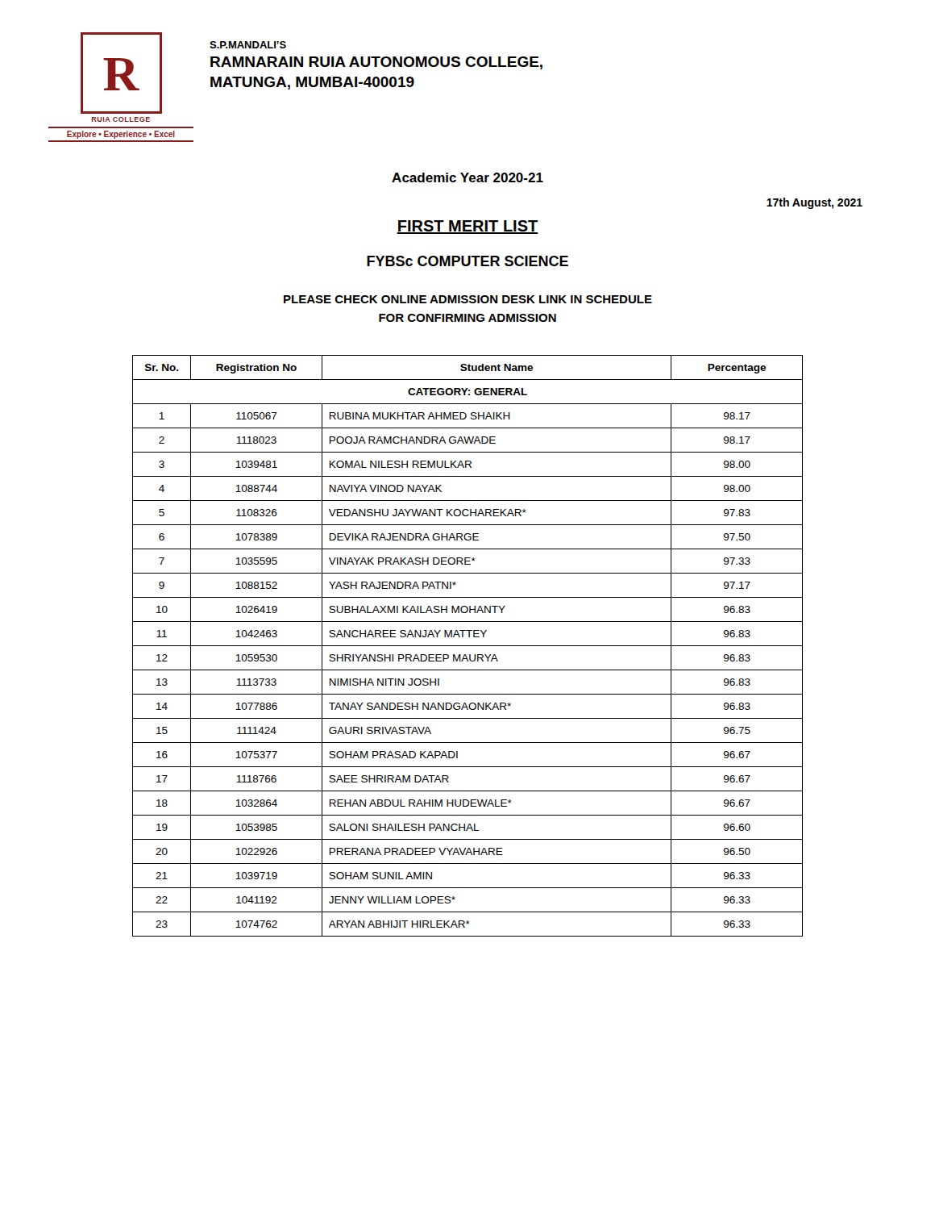R
RUIA COLLEGE
Explore • Experience • Excel
S.P.MANDALI’S
RAMNARAIN RUIA AUTONOMOUS COLLEGE,
MATUNGA, MUMBAI-400019
Academic Year 2020-21
17th August, 2021
FIRST MERIT LIST
FYBSc COMPUTER SCIENCE
PLEASE CHECK ONLINE ADMISSION DESK LINK IN SCHEDULE
FOR CONFIRMING ADMISSION
| Sr. No. | Registration No | Student Name | Percentage |
| --- | --- | --- | --- |
| CATEGORY: GENERAL |
| 1 | 1105067 | RUBINA MUKHTAR AHMED SHAIKH | 98.17 |
| 2 | 1118023 | POOJA RAMCHANDRA GAWADE | 98.17 |
| 3 | 1039481 | KOMAL NILESH REMULKAR | 98.00 |
| 4 | 1088744 | NAVIYA VINOD NAYAK | 98.00 |
| 5 | 1108326 | VEDANSHU JAYWANT KOCHAREKAR* | 97.83 |
| 6 | 1078389 | DEVIKA RAJENDRA GHARGE | 97.50 |
| 7 | 1035595 | VINAYAK PRAKASH DEORE* | 97.33 |
| 9 | 1088152 | YASH RAJENDRA PATNI* | 97.17 |
| 10 | 1026419 | SUBHALAXMI KAILASH MOHANTY | 96.83 |
| 11 | 1042463 | SANCHAREE SANJAY MATTEY | 96.83 |
| 12 | 1059530 | SHRIYANSHI PRADEEP MAURYA | 96.83 |
| 13 | 1113733 | NIMISHA NITIN JOSHI | 96.83 |
| 14 | 1077886 | TANAY SANDESH NANDGAONKAR* | 96.83 |
| 15 | 1111424 | GAURI SRIVASTAVA | 96.75 |
| 16 | 1075377 | SOHAM PRASAD KAPADI | 96.67 |
| 17 | 1118766 | SAEE SHRIRAM DATAR | 96.67 |
| 18 | 1032864 | REHAN ABDUL RAHIM HUDEWALE* | 96.67 |
| 19 | 1053985 | SALONI SHAILESH PANCHAL | 96.60 |
| 20 | 1022926 | PRERANA PRADEEP VYAVAHARE | 96.50 |
| 21 | 1039719 | SOHAM SUNIL AMIN | 96.33 |
| 22 | 1041192 | JENNY WILLIAM LOPES* | 96.33 |
| 23 | 1074762 | ARYAN ABHIJIT HIRLEKAR* | 96.33 |